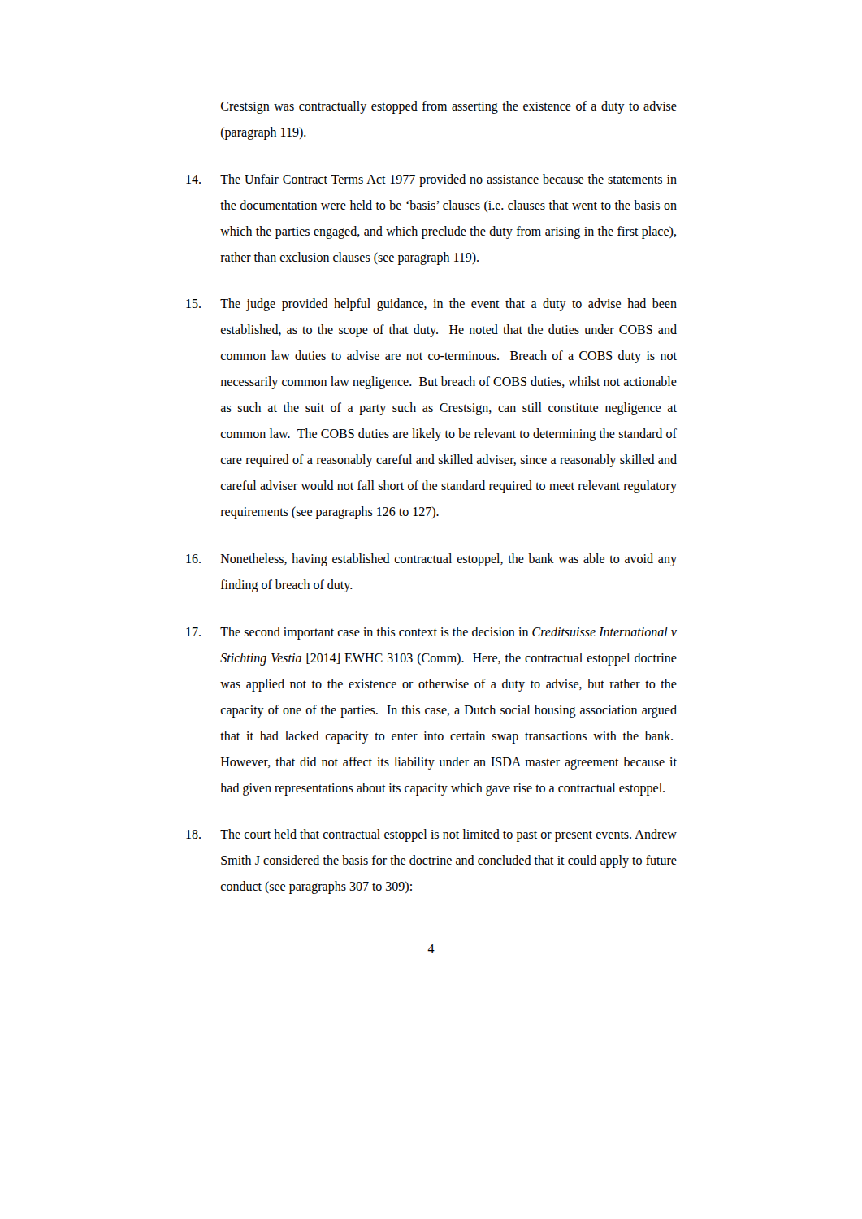Crestsign was contractually estopped from asserting the existence of a duty to advise (paragraph 119).
The Unfair Contract Terms Act 1977 provided no assistance because the statements in the documentation were held to be ‘basis’ clauses (i.e. clauses that went to the basis on which the parties engaged, and which preclude the duty from arising in the first place), rather than exclusion clauses (see paragraph 119).
The judge provided helpful guidance, in the event that a duty to advise had been established, as to the scope of that duty. He noted that the duties under COBS and common law duties to advise are not co-terminous. Breach of a COBS duty is not necessarily common law negligence. But breach of COBS duties, whilst not actionable as such at the suit of a party such as Crestsign, can still constitute negligence at common law. The COBS duties are likely to be relevant to determining the standard of care required of a reasonably careful and skilled adviser, since a reasonably skilled and careful adviser would not fall short of the standard required to meet relevant regulatory requirements (see paragraphs 126 to 127).
Nonetheless, having established contractual estoppel, the bank was able to avoid any finding of breach of duty.
The second important case in this context is the decision in Creditsuisse International v Stichting Vestia [2014] EWHC 3103 (Comm). Here, the contractual estoppel doctrine was applied not to the existence or otherwise of a duty to advise, but rather to the capacity of one of the parties. In this case, a Dutch social housing association argued that it had lacked capacity to enter into certain swap transactions with the bank. However, that did not affect its liability under an ISDA master agreement because it had given representations about its capacity which gave rise to a contractual estoppel.
The court held that contractual estoppel is not limited to past or present events. Andrew Smith J considered the basis for the doctrine and concluded that it could apply to future conduct (see paragraphs 307 to 309):
4